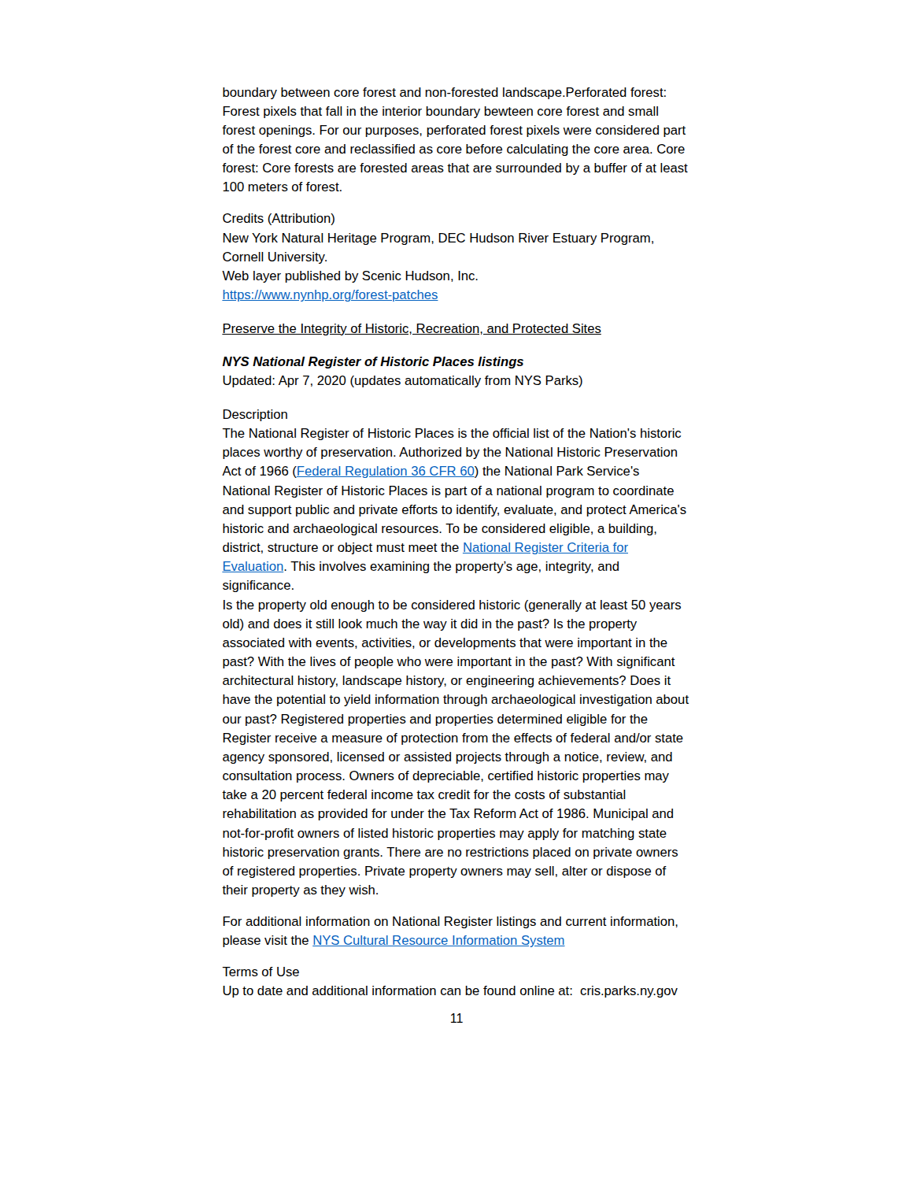boundary between core forest and non-forested landscape.Perforated forest: Forest pixels that fall in the interior boundary bewteen core forest and small forest openings. For our purposes, perforated forest pixels were considered part of the forest core and reclassified as core before calculating the core area. Core forest: Core forests are forested areas that are surrounded by a buffer of at least 100 meters of forest.
Credits (Attribution)
New York Natural Heritage Program, DEC Hudson River Estuary Program, Cornell University.
Web layer published by Scenic Hudson, Inc.
https://www.nynhp.org/forest-patches
Preserve the Integrity of Historic, Recreation, and Protected Sites
NYS National Register of Historic Places listings
Updated: Apr 7, 2020 (updates automatically from NYS Parks)
Description
The National Register of Historic Places is the official list of the Nation's historic places worthy of preservation. Authorized by the National Historic Preservation Act of 1966 (Federal Regulation 36 CFR 60) the National Park Service's National Register of Historic Places is part of a national program to coordinate and support public and private efforts to identify, evaluate, and protect America's historic and archaeological resources. To be considered eligible, a building, district, structure or object must meet the National Register Criteria for Evaluation. This involves examining the property’s age, integrity, and significance.
Is the property old enough to be considered historic (generally at least 50 years old) and does it still look much the way it did in the past? Is the property associated with events, activities, or developments that were important in the past? With the lives of people who were important in the past? With significant architectural history, landscape history, or engineering achievements? Does it have the potential to yield information through archaeological investigation about our past? Registered properties and properties determined eligible for the Register receive a measure of protection from the effects of federal and/or state agency sponsored, licensed or assisted projects through a notice, review, and consultation process. Owners of depreciable, certified historic properties may take a 20 percent federal income tax credit for the costs of substantial rehabilitation as provided for under the Tax Reform Act of 1986. Municipal and not-for-profit owners of listed historic properties may apply for matching state historic preservation grants. There are no restrictions placed on private owners of registered properties. Private property owners may sell, alter or dispose of their property as they wish.
For additional information on National Register listings and current information, please visit the NYS Cultural Resource Information System
Terms of Use
Up to date and additional information can be found online at: cris.parks.ny.gov
11